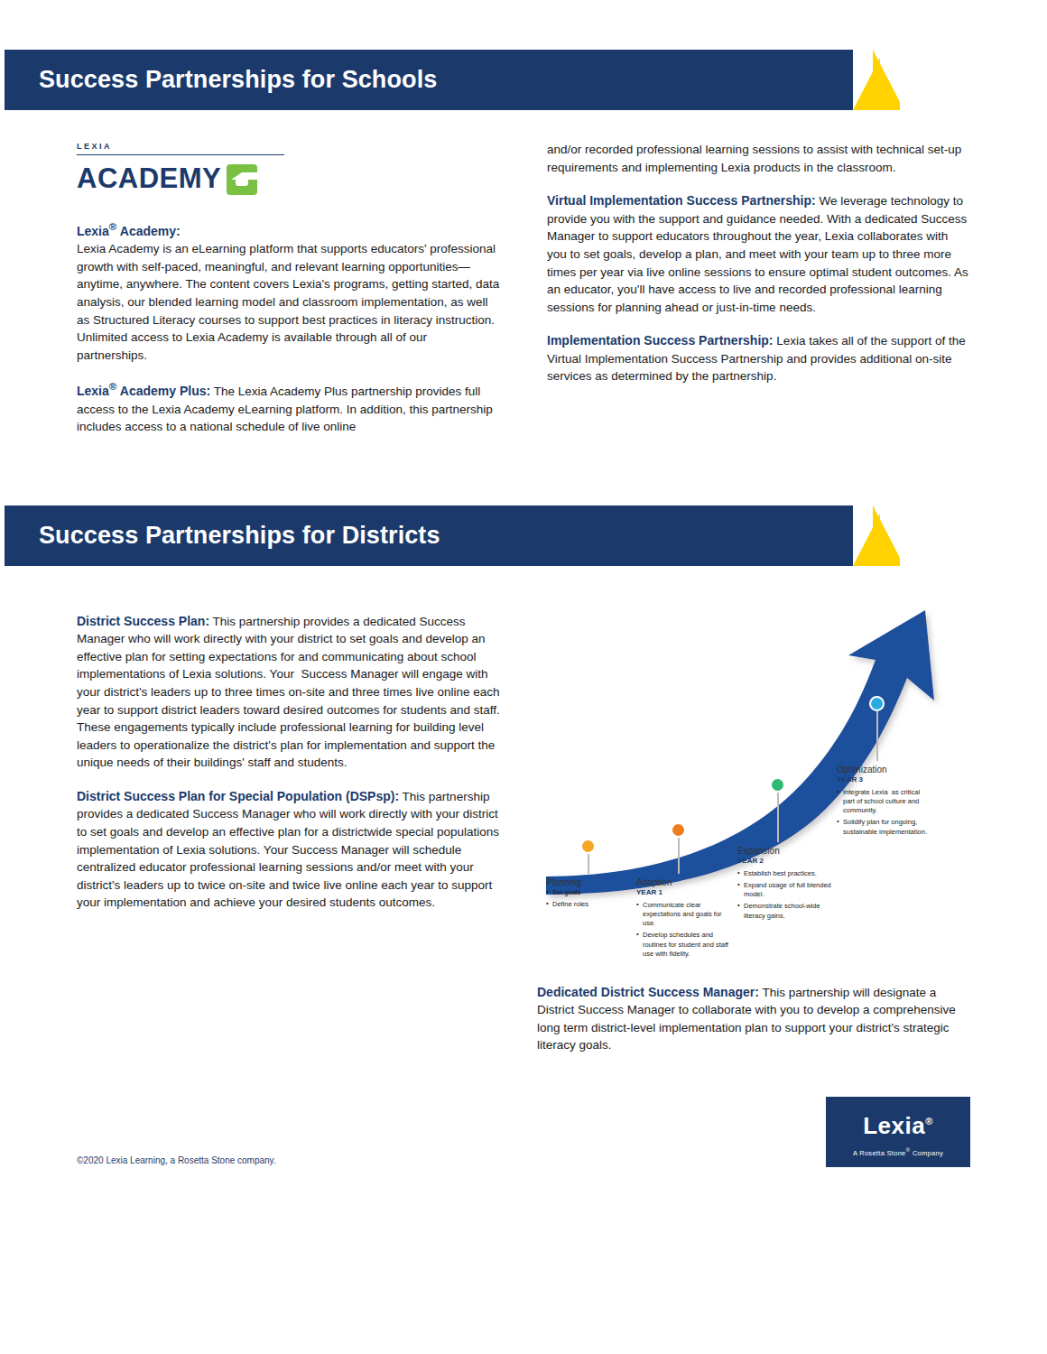Success Partnerships for Schools
LEXIA
ACADEMY
Lexia® Academy:
Lexia Academy is an eLearning platform that supports educators' professional growth with self-paced, meaningful, and relevant learning opportunities— anytime, anywhere. The content covers Lexia's programs, getting started, data analysis, our blended learning model and classroom implementation, as well as Structured Literacy courses to support best practices in literacy instruction. Unlimited access to Lexia Academy is available through all of our partnerships.
Lexia® Academy Plus:
The Lexia Academy Plus partnership provides full access to the Lexia Academy eLearning platform. In addition, this partnership includes access to a national schedule of live online
and/or recorded professional learning sessions to assist with technical set-up requirements and implementing Lexia products in the classroom.
Virtual Implementation Success Partnership:
We leverage technology to provide you with the support and guidance needed. With a dedicated Success Manager to support educators throughout the year, Lexia collaborates with you to set goals, develop a plan, and meet with your team up to three more times per year via live online sessions to ensure optimal student outcomes. As an educator, you'll have access to live and recorded professional learning sessions for planning ahead or just-in-time needs.
Implementation Success Partnership:
Lexia takes all of the support of the Virtual Implementation Success Partnership and provides additional on-site services as determined by the partnership.
Success Partnerships for Districts
District Success Plan:
This partnership provides a dedicated Success Manager who will work directly with your district to set goals and develop an effective plan for setting expectations for and communicating about school implementations of Lexia solutions. Your Success Manager will engage with your district's leaders up to three times on-site and three times live online each year to support district leaders toward desired outcomes for students and staff. These engagements typically include professional learning for building level leaders to operationalize the district's plan for implementation and support the unique needs of their buildings' staff and students.
District Success Plan for Special Population (DSPsp):
This partnership provides a dedicated Success Manager who will work directly with your district to set goals and develop an effective plan for a districtwide special populations implementation of Lexia solutions. Your Success Manager will schedule centralized educator professional learning sessions and/or meet with your district's leaders up to twice on-site and twice live online each year to support your implementation and achieve your desired students outcomes.
Planning
Set goals
Define roles
Adoption
YEAR 1
Communicate clear expectations and goals for use.
Develop schedules and routines for student and staff use with fidelity.
Expansion
YEAR 2
Establish best practices.
Expand usage of full blended model.
Demonstrate school-wide literacy gains.
Optimization
YEAR 3
Integrate Lexia as critical part of school culture and community.
Solidify plan for ongoing, sustainable implementation.
Dedicated District Success Manager:
This partnership will designate a District Success Manager to collaborate with you to develop a comprehensive long term district-level implementation plan to support your district's strategic literacy goals.
©2020 Lexia Learning, a Rosetta Stone company.
Lexia®
A Rosetta Stone® Company